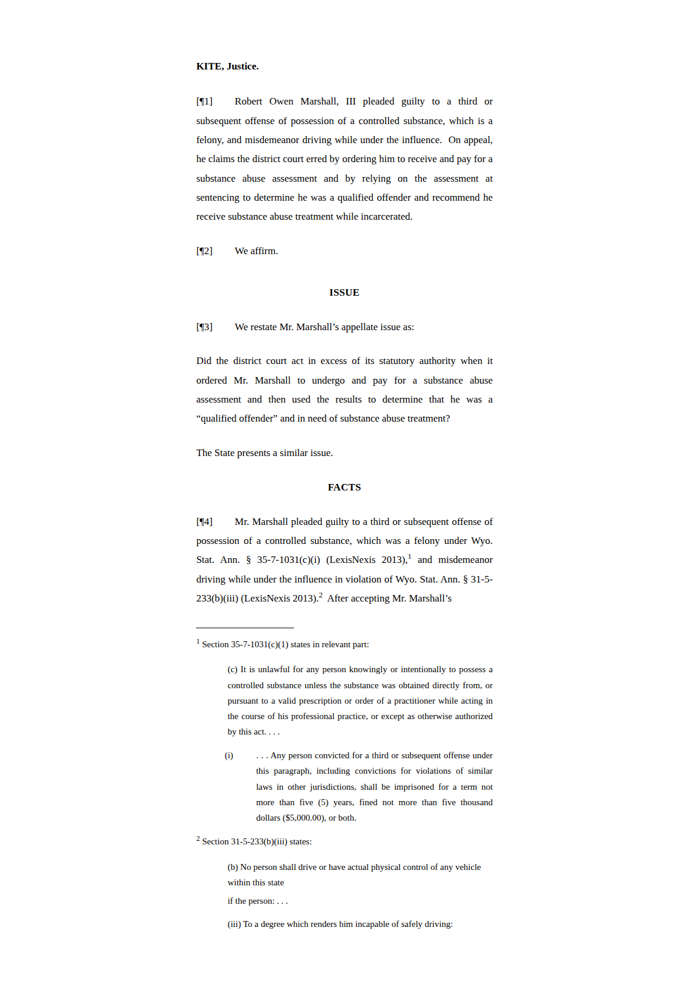KITE, Justice.
[¶1] Robert Owen Marshall, III pleaded guilty to a third or subsequent offense of possession of a controlled substance, which is a felony, and misdemeanor driving while under the influence. On appeal, he claims the district court erred by ordering him to receive and pay for a substance abuse assessment and by relying on the assessment at sentencing to determine he was a qualified offender and recommend he receive substance abuse treatment while incarcerated.
[¶2] We affirm.
ISSUE
[¶3] We restate Mr. Marshall’s appellate issue as:
Did the district court act in excess of its statutory authority when it ordered Mr. Marshall to undergo and pay for a substance abuse assessment and then used the results to determine that he was a “qualified offender” and in need of substance abuse treatment?
The State presents a similar issue.
FACTS
[¶4] Mr. Marshall pleaded guilty to a third or subsequent offense of possession of a controlled substance, which was a felony under Wyo. Stat. Ann. § 35-7-1031(c)(i) (LexisNexis 2013),1 and misdemeanor driving while under the influence in violation of Wyo. Stat. Ann. § 31-5-233(b)(iii) (LexisNexis 2013).2 After accepting Mr. Marshall’s
1 Section 35-7-1031(c)(1) states in relevant part:
(c) It is unlawful for any person knowingly or intentionally to possess a controlled substance unless the substance was obtained directly from, or pursuant to a valid prescription or order of a practitioner while acting in the course of his professional practice, or except as otherwise authorized by this act. . . .
(i). . . Any person convicted for a third or subsequent offense under this paragraph, including convictions for violations of similar laws in other jurisdictions, shall be imprisoned for a term not more than five (5) years, fined not more than five thousand dollars ($5,000.00), or both.
2 Section 31-5-233(b)(iii) states:
(b) No person shall drive or have actual physical control of any vehicle within this state
if the person: . . .
(iii) To a degree which renders him incapable of safely driving: